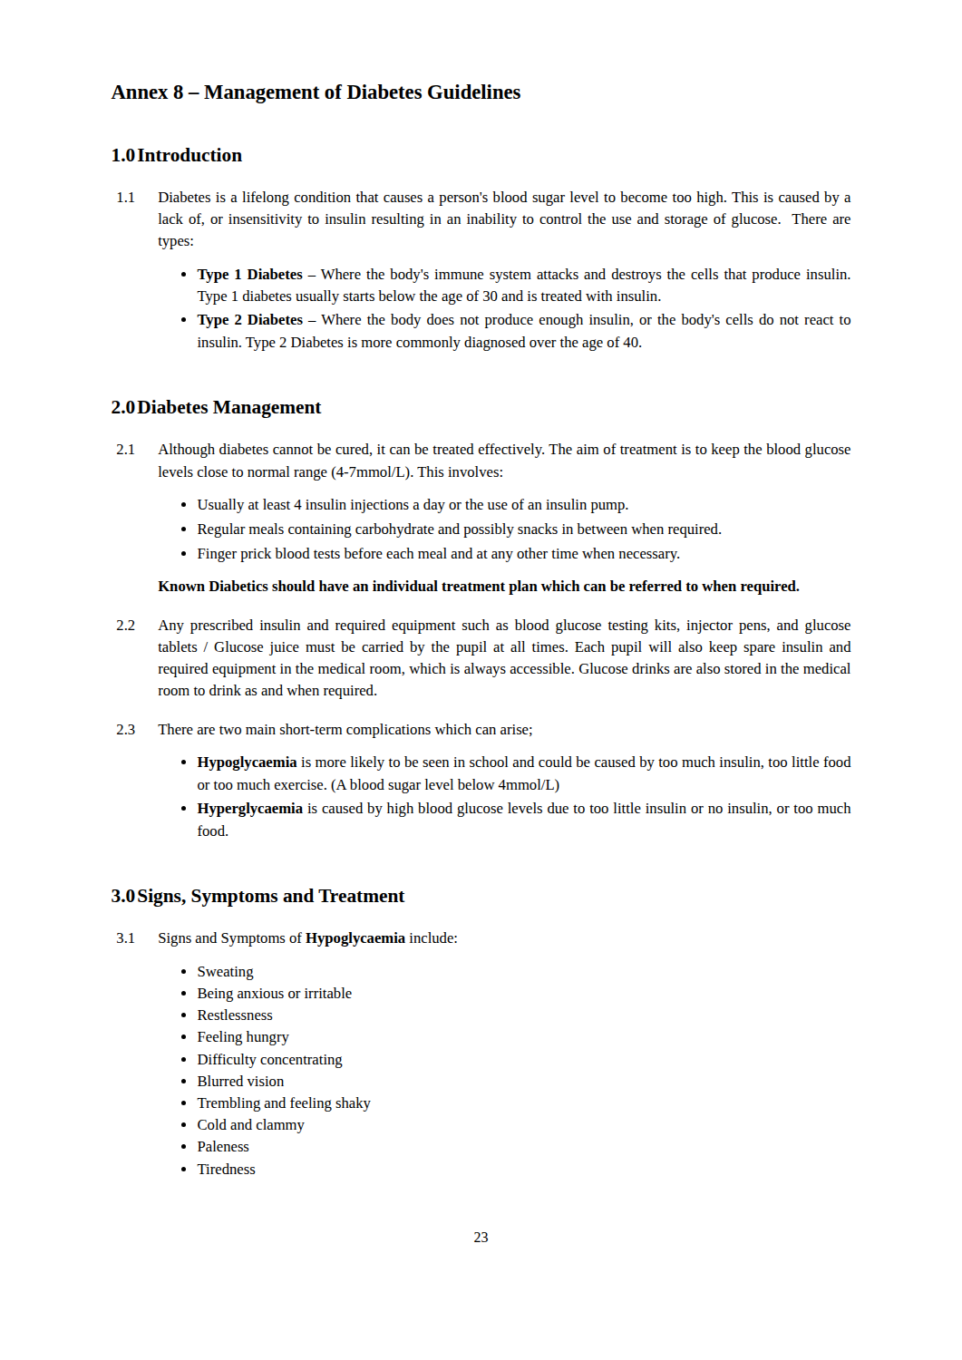Annex 8 – Management of Diabetes Guidelines
1.0 Introduction
1.1
Diabetes is a lifelong condition that causes a person's blood sugar level to become too high. This is caused by a lack of, or insensitivity to insulin resulting in an inability to control the use and storage of glucose. There are types:
Type 1 Diabetes – Where the body's immune system attacks and destroys the cells that produce insulin. Type 1 diabetes usually starts below the age of 30 and is treated with insulin.
Type 2 Diabetes – Where the body does not produce enough insulin, or the body's cells do not react to insulin. Type 2 Diabetes is more commonly diagnosed over the age of 40.
2.0 Diabetes Management
2.1
Although diabetes cannot be cured, it can be treated effectively. The aim of treatment is to keep the blood glucose levels close to normal range (4-7mmol/L). This involves:
Usually at least 4 insulin injections a day or the use of an insulin pump.
Regular meals containing carbohydrate and possibly snacks in between when required.
Finger prick blood tests before each meal and at any other time when necessary.
Known Diabetics should have an individual treatment plan which can be referred to when required.
2.2
Any prescribed insulin and required equipment such as blood glucose testing kits, injector pens, and glucose tablets / Glucose juice must be carried by the pupil at all times. Each pupil will also keep spare insulin and required equipment in the medical room, which is always accessible. Glucose drinks are also stored in the medical room to drink as and when required.
2.3
There are two main short-term complications which can arise;
Hypoglycaemia is more likely to be seen in school and could be caused by too much insulin, too little food or too much exercise. (A blood sugar level below 4mmol/L)
Hyperglycaemia is caused by high blood glucose levels due to too little insulin or no insulin, or too much food.
3.0 Signs, Symptoms and Treatment
3.1
Signs and Symptoms of Hypoglycaemia include:
Sweating
Being anxious or irritable
Restlessness
Feeling hungry
Difficulty concentrating
Blurred vision
Trembling and feeling shaky
Cold and clammy
Paleness
Tiredness
23